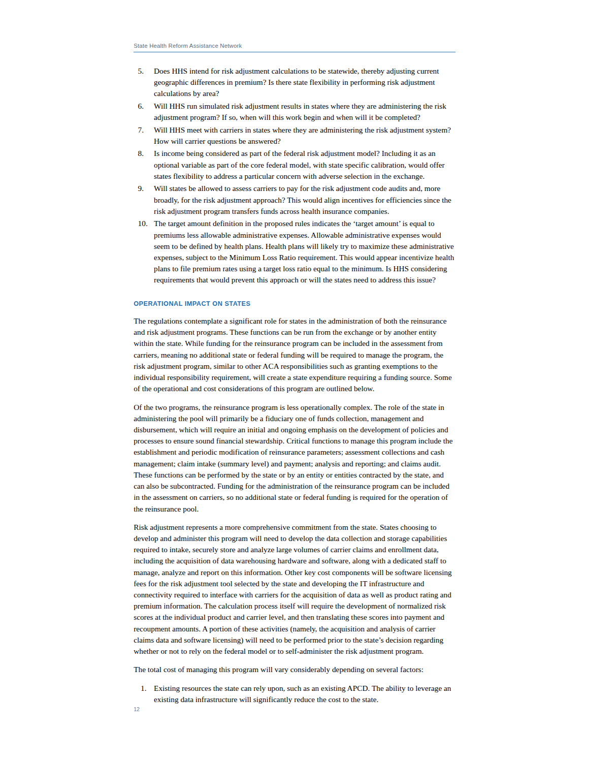State Health Reform Assistance Network
Does HHS intend for risk adjustment calculations to be statewide, thereby adjusting current geographic differences in premium? Is there state flexibility in performing risk adjustment calculations by area?
Will HHS run simulated risk adjustment results in states where they are administering the risk adjustment program? If so, when will this work begin and when will it be completed?
Will HHS meet with carriers in states where they are administering the risk adjustment system? How will carrier questions be answered?
Is income being considered as part of the federal risk adjustment model? Including it as an optional variable as part of the core federal model, with state specific calibration, would offer states flexibility to address a particular concern with adverse selection in the exchange.
Will states be allowed to assess carriers to pay for the risk adjustment code audits and, more broadly, for the risk adjustment approach? This would align incentives for efficiencies since the risk adjustment program transfers funds across health insurance companies.
The target amount definition in the proposed rules indicates the ‘target amount’ is equal to premiums less allowable administrative expenses. Allowable administrative expenses would seem to be defined by health plans. Health plans will likely try to maximize these administrative expenses, subject to the Minimum Loss Ratio requirement. This would appear incentivize health plans to file premium rates using a target loss ratio equal to the minimum. Is HHS considering requirements that would prevent this approach or will the states need to address this issue?
Operational Impact on States
The regulations contemplate a significant role for states in the administration of both the reinsurance and risk adjustment programs. These functions can be run from the exchange or by another entity within the state. While funding for the reinsurance program can be included in the assessment from carriers, meaning no additional state or federal funding will be required to manage the program, the risk adjustment program, similar to other ACA responsibilities such as granting exemptions to the individual responsibility requirement, will create a state expenditure requiring a funding source. Some of the operational and cost considerations of this program are outlined below.
Of the two programs, the reinsurance program is less operationally complex. The role of the state in administering the pool will primarily be a fiduciary one of funds collection, management and disbursement, which will require an initial and ongoing emphasis on the development of policies and processes to ensure sound financial stewardship. Critical functions to manage this program include the establishment and periodic modification of reinsurance parameters; assessment collections and cash management; claim intake (summary level) and payment; analysis and reporting; and claims audit. These functions can be performed by the state or by an entity or entities contracted by the state, and can also be subcontracted. Funding for the administration of the reinsurance program can be included in the assessment on carriers, so no additional state or federal funding is required for the operation of the reinsurance pool.
Risk adjustment represents a more comprehensive commitment from the state. States choosing to develop and administer this program will need to develop the data collection and storage capabilities required to intake, securely store and analyze large volumes of carrier claims and enrollment data, including the acquisition of data warehousing hardware and software, along with a dedicated staff to manage, analyze and report on this information. Other key cost components will be software licensing fees for the risk adjustment tool selected by the state and developing the IT infrastructure and connectivity required to interface with carriers for the acquisition of data as well as product rating and premium information. The calculation process itself will require the development of normalized risk scores at the individual product and carrier level, and then translating these scores into payment and recoupment amounts. A portion of these activities (namely, the acquisition and analysis of carrier claims data and software licensing) will need to be performed prior to the state’s decision regarding whether or not to rely on the federal model or to self-administer the risk adjustment program.
The total cost of managing this program will vary considerably depending on several factors:
Existing resources the state can rely upon, such as an existing APCD. The ability to leverage an existing data infrastructure will significantly reduce the cost to the state.
12